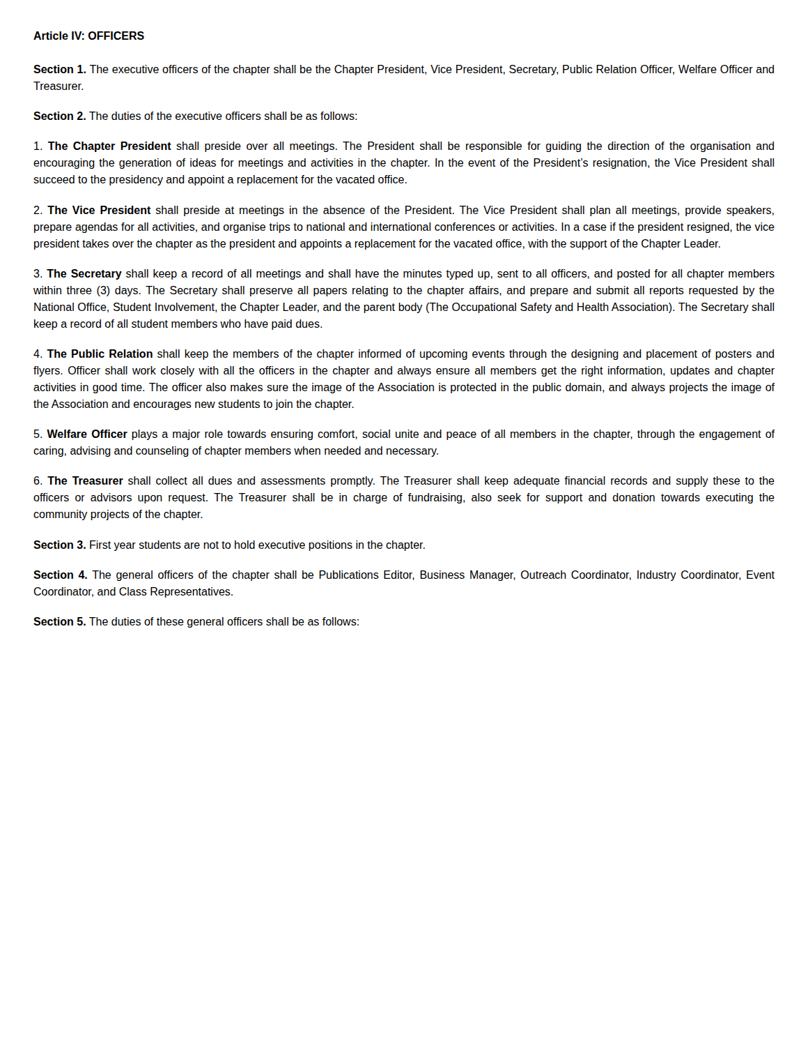Article IV: OFFICERS
Section 1. The executive officers of the chapter shall be the Chapter President, Vice President, Secretary, Public Relation Officer, Welfare Officer and Treasurer.
Section 2. The duties of the executive officers shall be as follows:
1. The Chapter President shall preside over all meetings. The President shall be responsible for guiding the direction of the organisation and encouraging the generation of ideas for meetings and activities in the chapter. In the event of the President’s resignation, the Vice President shall succeed to the presidency and appoint a replacement for the vacated office.
2. The Vice President shall preside at meetings in the absence of the President. The Vice President shall plan all meetings, provide speakers, prepare agendas for all activities, and organise trips to national and international conferences or activities. In a case if the president resigned, the vice president takes over the chapter as the president and appoints a replacement for the vacated office, with the support of the Chapter Leader.
3. The Secretary shall keep a record of all meetings and shall have the minutes typed up, sent to all officers, and posted for all chapter members within three (3) days. The Secretary shall preserve all papers relating to the chapter affairs, and prepare and submit all reports requested by the National Office, Student Involvement, the Chapter Leader, and the parent body (The Occupational Safety and Health Association). The Secretary shall keep a record of all student members who have paid dues.
4. The Public Relation shall keep the members of the chapter informed of upcoming events through the designing and placement of posters and flyers. Officer shall work closely with all the officers in the chapter and always ensure all members get the right information, updates and chapter activities in good time. The officer also makes sure the image of the Association is protected in the public domain, and always projects the image of the Association and encourages new students to join the chapter.
5. Welfare Officer plays a major role towards ensuring comfort, social unite and peace of all members in the chapter, through the engagement of caring, advising and counseling of chapter members when needed and necessary.
6. The Treasurer shall collect all dues and assessments promptly. The Treasurer shall keep adequate financial records and supply these to the officers or advisors upon request. The Treasurer shall be in charge of fundraising, also seek for support and donation towards executing the community projects of the chapter.
Section 3. First year students are not to hold executive positions in the chapter.
Section 4. The general officers of the chapter shall be Publications Editor, Business Manager, Outreach Coordinator, Industry Coordinator, Event Coordinator, and Class Representatives.
Section 5. The duties of these general officers shall be as follows: